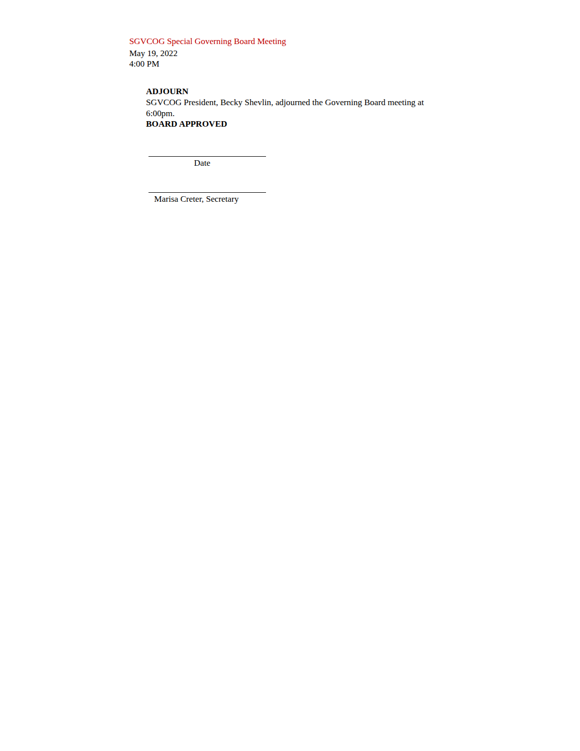SGVCOG Special Governing Board Meeting
May 19, 2022
4:00 PM
ADJOURN
SGVCOG President, Becky Shevlin, adjourned the Governing Board meeting at 6:00pm.
BOARD APPROVED
Date
Marisa Creter, Secretary